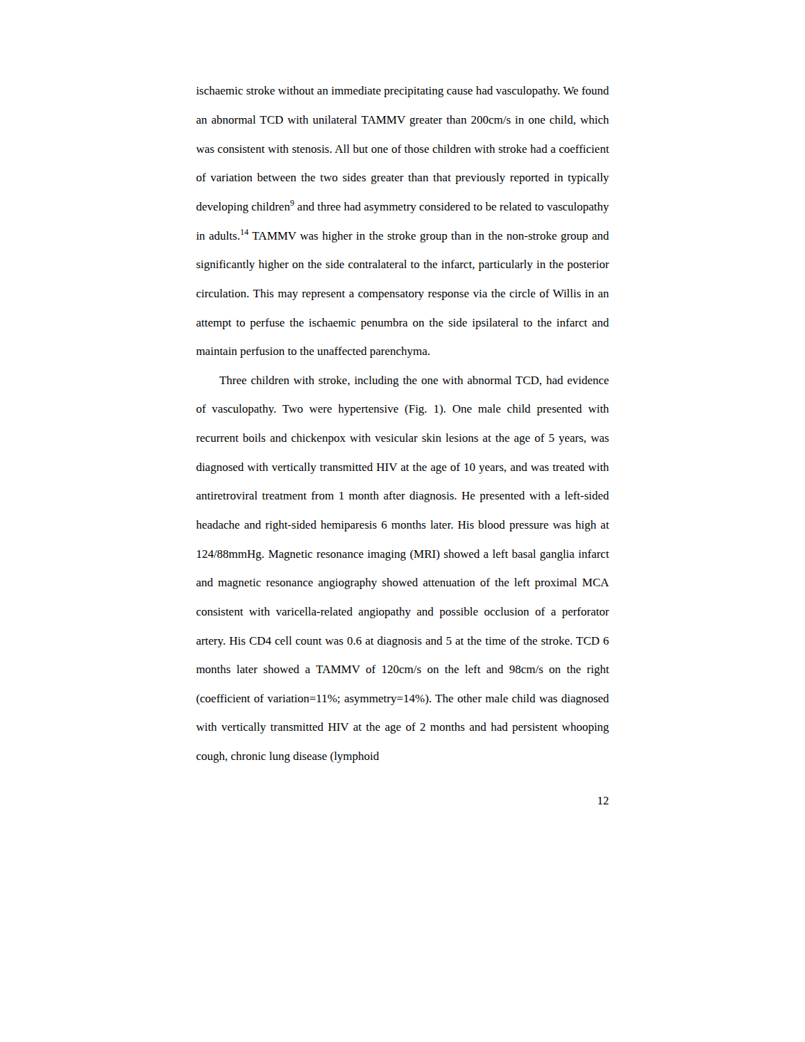ischaemic stroke without an immediate precipitating cause had vasculopathy. We found an abnormal TCD with unilateral TAMMV greater than 200cm/s in one child, which was consistent with stenosis. All but one of those children with stroke had a coefficient of variation between the two sides greater than that previously reported in typically developing children9 and three had asymmetry considered to be related to vasculopathy in adults.14 TAMMV was higher in the stroke group than in the non-stroke group and significantly higher on the side contralateral to the infarct, particularly in the posterior circulation. This may represent a compensatory response via the circle of Willis in an attempt to perfuse the ischaemic penumbra on the side ipsilateral to the infarct and maintain perfusion to the unaffected parenchyma.
Three children with stroke, including the one with abnormal TCD, had evidence of vasculopathy. Two were hypertensive (Fig. 1). One male child presented with recurrent boils and chickenpox with vesicular skin lesions at the age of 5 years, was diagnosed with vertically transmitted HIV at the age of 10 years, and was treated with antiretroviral treatment from 1 month after diagnosis. He presented with a left-sided headache and right-sided hemiparesis 6 months later. His blood pressure was high at 124/88mmHg. Magnetic resonance imaging (MRI) showed a left basal ganglia infarct and magnetic resonance angiography showed attenuation of the left proximal MCA consistent with varicella-related angiopathy and possible occlusion of a perforator artery. His CD4 cell count was 0.6 at diagnosis and 5 at the time of the stroke. TCD 6 months later showed a TAMMV of 120cm/s on the left and 98cm/s on the right (coefficient of variation=11%; asymmetry=14%). The other male child was diagnosed with vertically transmitted HIV at the age of 2 months and had persistent whooping cough, chronic lung disease (lymphoid
12